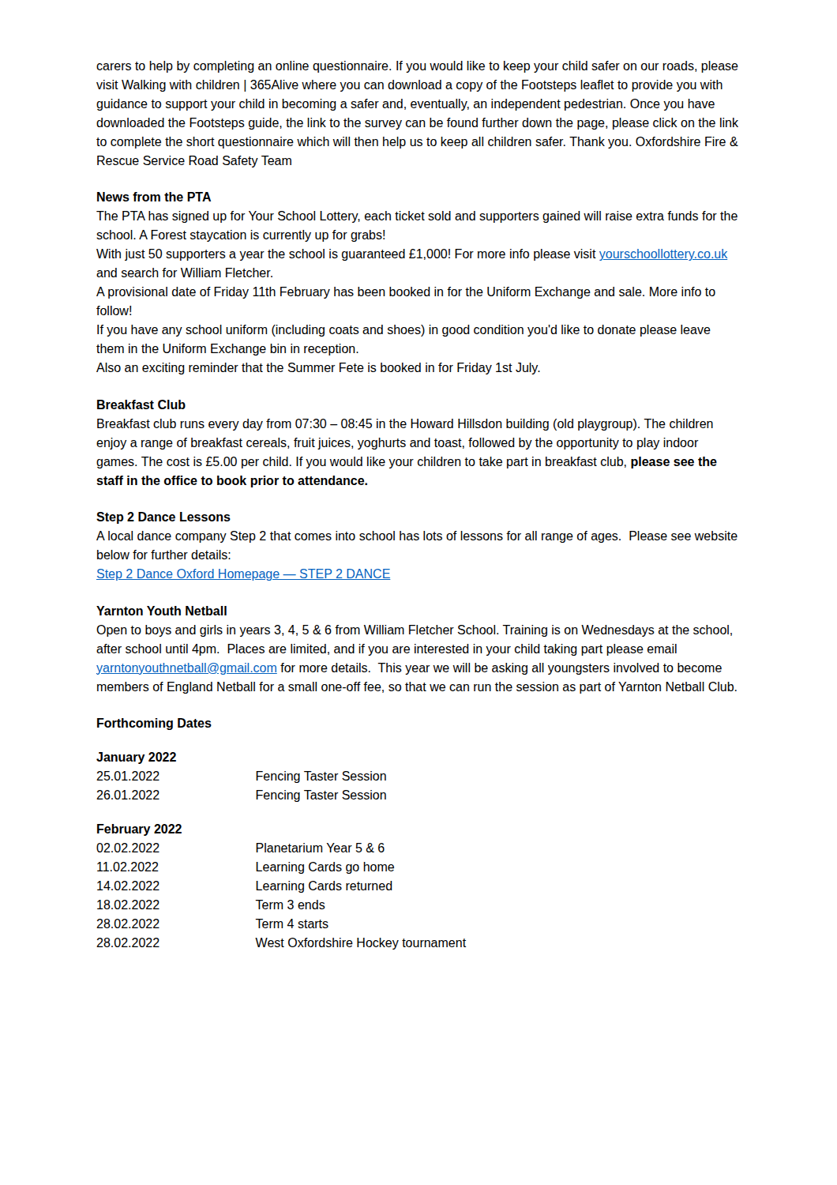carers to help by completing an online questionnaire. If you would like to keep your child safer on our roads, please visit Walking with children | 365Alive where you can download a copy of the Footsteps leaflet to provide you with guidance to support your child in becoming a safer and, eventually, an independent pedestrian. Once you have downloaded the Footsteps guide, the link to the survey can be found further down the page, please click on the link to complete the short questionnaire which will then help us to keep all children safer. Thank you. Oxfordshire Fire & Rescue Service Road Safety Team
News from the PTA
The PTA has signed up for Your School Lottery, each ticket sold and supporters gained will raise extra funds for the school. A Forest staycation is currently up for grabs!
With just 50 supporters a year the school is guaranteed £1,000! For more info please visit yourschoollottery.co.uk and search for William Fletcher.
A provisional date of Friday 11th February has been booked in for the Uniform Exchange and sale. More info to follow!
If you have any school uniform (including coats and shoes) in good condition you'd like to donate please leave them in the Uniform Exchange bin in reception.
Also an exciting reminder that the Summer Fete is booked in for Friday 1st July.
Breakfast Club
Breakfast club runs every day from 07:30 – 08:45 in the Howard Hillsdon building (old playgroup). The children enjoy a range of breakfast cereals, fruit juices, yoghurts and toast, followed by the opportunity to play indoor games. The cost is £5.00 per child. If you would like your children to take part in breakfast club, please see the staff in the office to book prior to attendance.
Step 2 Dance Lessons
A local dance company Step 2 that comes into school has lots of lessons for all range of ages. Please see website below for further details:
Step 2 Dance Oxford Homepage — STEP 2 DANCE
Yarnton Youth Netball
Open to boys and girls in years 3, 4, 5 & 6 from William Fletcher School. Training is on Wednesdays at the school, after school until 4pm. Places are limited, and if you are interested in your child taking part please email yarntonyouthnetball@gmail.com for more details. This year we will be asking all youngsters involved to become members of England Netball for a small one-off fee, so that we can run the session as part of Yarnton Netball Club.
Forthcoming Dates
January 2022
| 25.01.2022 | Fencing Taster Session |
| 26.01.2022 | Fencing Taster Session |
February 2022
| 02.02.2022 | Planetarium Year 5 & 6 |
| 11.02.2022 | Learning Cards go home |
| 14.02.2022 | Learning Cards returned |
| 18.02.2022 | Term 3 ends |
| 28.02.2022 | Term 4 starts |
| 28.02.2022 | West Oxfordshire Hockey tournament |